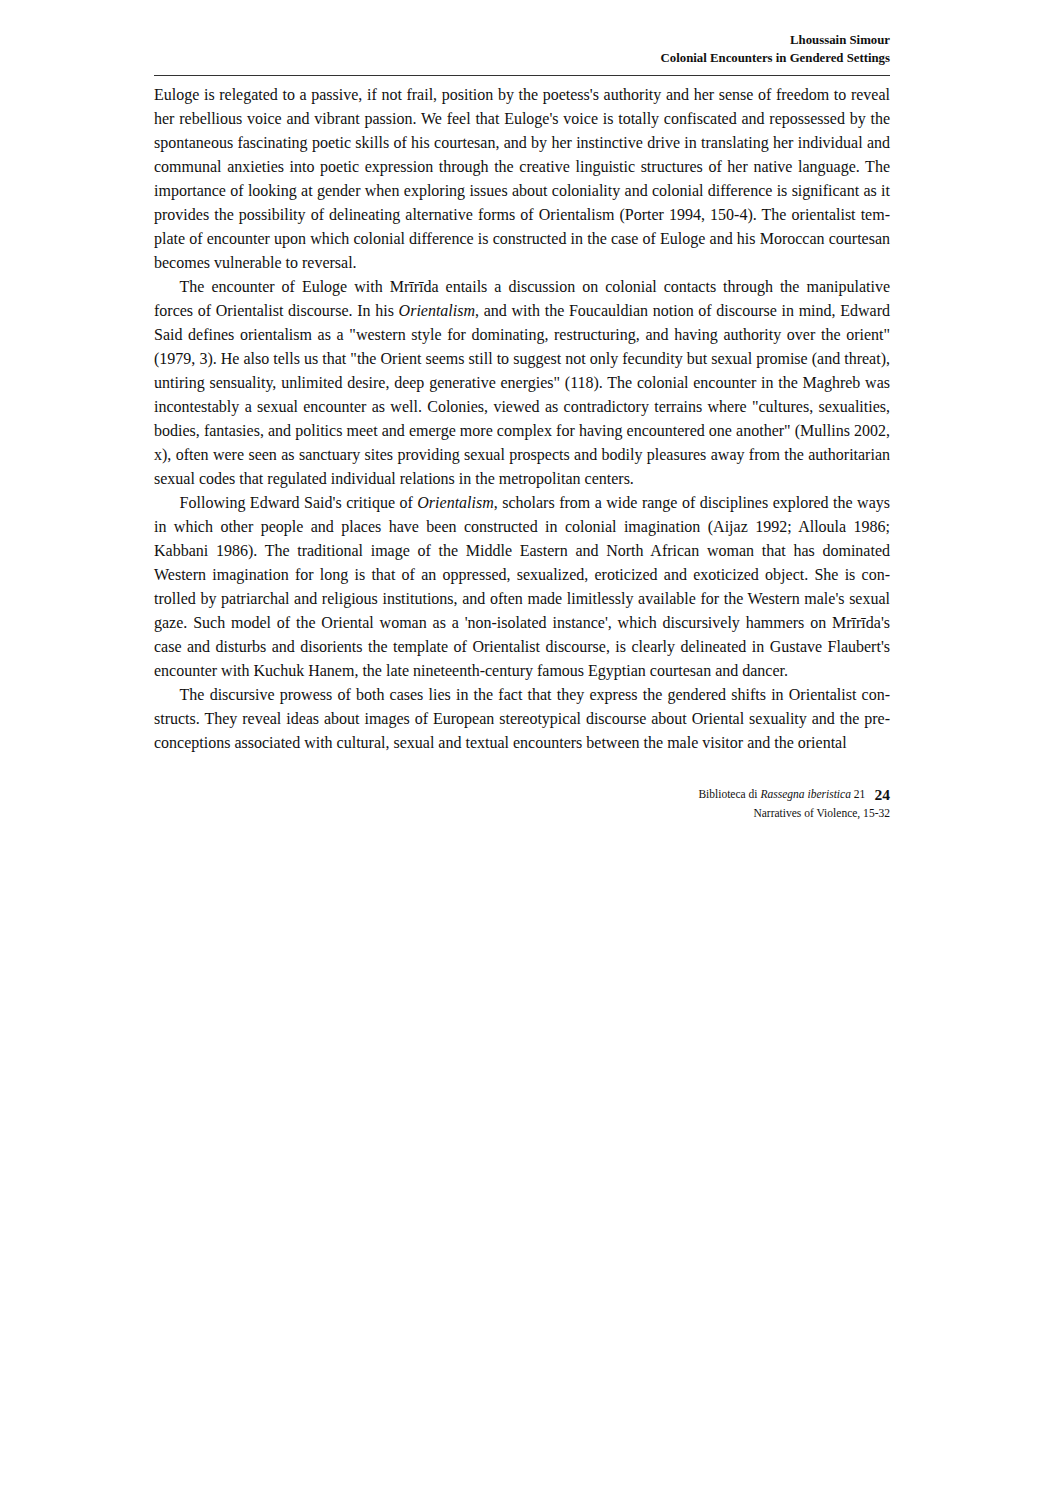Lhoussain Simour
Colonial Encounters in Gendered Settings
Euloge is relegated to a passive, if not frail, position by the poetess's authority and her sense of freedom to reveal her rebellious voice and vibrant passion. We feel that Euloge's voice is totally confiscated and repossessed by the spontaneous fascinating poetic skills of his courtesan, and by her instinctive drive in translating her individual and communal anxieties into poetic expression through the creative linguistic structures of her native language. The importance of looking at gender when exploring issues about coloniality and colonial difference is significant as it provides the possibility of delineating alternative forms of Orientalism (Porter 1994, 150-4). The orientalist template of encounter upon which colonial difference is constructed in the case of Euloge and his Moroccan courtesan becomes vulnerable to reversal.
The encounter of Euloge with Mrīrīda entails a discussion on colonial contacts through the manipulative forces of Orientalist discourse. In his Orientalism, and with the Foucauldian notion of discourse in mind, Edward Said defines orientalism as a "western style for dominating, restructuring, and having authority over the orient" (1979, 3). He also tells us that "the Orient seems still to suggest not only fecundity but sexual promise (and threat), untiring sensuality, unlimited desire, deep generative energies" (118). The colonial encounter in the Maghreb was incontestably a sexual encounter as well. Colonies, viewed as contradictory terrains where "cultures, sexualities, bodies, fantasies, and politics meet and emerge more complex for having encountered one another" (Mullins 2002, x), often were seen as sanctuary sites providing sexual prospects and bodily pleasures away from the authoritarian sexual codes that regulated individual relations in the metropolitan centers.
Following Edward Said's critique of Orientalism, scholars from a wide range of disciplines explored the ways in which other people and places have been constructed in colonial imagination (Aijaz 1992; Alloula 1986; Kabbani 1986). The traditional image of the Middle Eastern and North African woman that has dominated Western imagination for long is that of an oppressed, sexualized, eroticized and exoticized object. She is controlled by patriarchal and religious institutions, and often made limitlessly available for the Western male's sexual gaze. Such model of the Oriental woman as a 'non-isolated instance', which discursively hammers on Mrīrīda's case and disturbs and disorients the template of Orientalist discourse, is clearly delineated in Gustave Flaubert's encounter with Kuchuk Hanem, the late nineteenth-century famous Egyptian courtesan and dancer.
The discursive prowess of both cases lies in the fact that they express the gendered shifts in Orientalist constructs. They reveal ideas about images of European stereotypical discourse about Oriental sexuality and the preconceptions associated with cultural, sexual and textual encounters between the male visitor and the oriental
Biblioteca di Rassegna iberistica 21 24
Narratives of Violence, 15-32